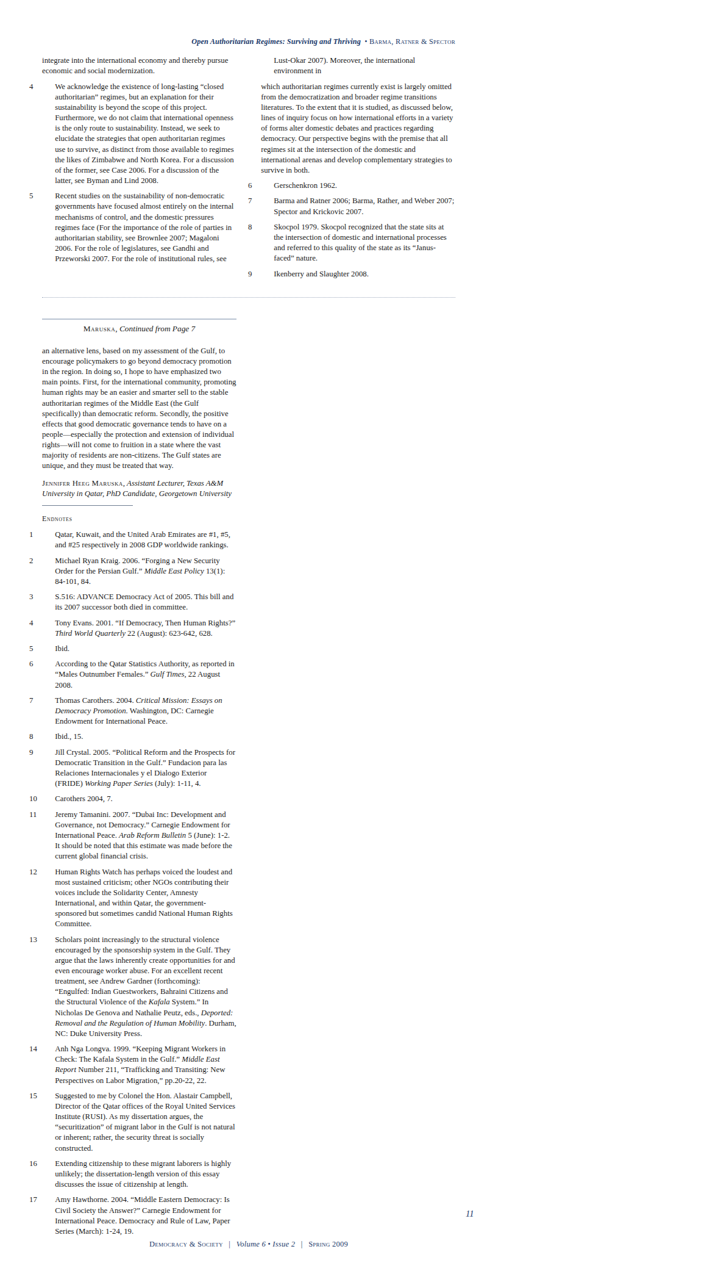Open Authoritarian Regimes: Surviving and Thriving • Barma, Ratner & Spector
integrate into the international economy and thereby pursue economic and social modernization.
4 We acknowledge the existence of long-lasting “closed authoritarian” regimes, but an explanation for their sustainability is beyond the scope of this project. Furthermore, we do not claim that international openness is the only route to sustainability. Instead, we seek to elucidate the strategies that open authoritarian regimes use to survive, as distinct from those available to regimes the likes of Zimbabwe and North Korea. For a discussion of the former, see Case 2006. For a discussion of the latter, see Byman and Lind 2008.
5 Recent studies on the sustainability of non-democratic governments have focused almost entirely on the internal mechanisms of control, and the domestic pressures regimes face (For the importance of the role of parties in authoritarian stability, see Brownlee 2007; Magaloni 2006. For the role of legislatures, see Gandhi and Przeworski 2007. For the role of institutional rules, see Lust-Okar 2007). Moreover, the international environment in
which authoritarian regimes currently exist is largely omitted from the democratization and broader regime transitions literatures. To the extent that it is studied, as discussed below, lines of inquiry focus on how international efforts in a variety of forms alter domestic debates and practices regarding democracy. Our perspective begins with the premise that all regimes sit at the intersection of the domestic and international arenas and develop complementary strategies to survive in both.
6 Gerschenkron 1962.
7 Barma and Ratner 2006; Barma, Rather, and Weber 2007; Spector and Krickovic 2007.
8 Skocpol 1979. Skocpol recognized that the state sits at the intersection of domestic and international processes and referred to this quality of the state as its “Janus-faced” nature.
9 Ikenberry and Slaughter 2008.
Maruska, Continued from Page 7
an alternative lens, based on my assessment of the Gulf, to encourage policymakers to go beyond democracy promotion in the region. In doing so, I hope to have emphasized two main points. First, for the international community, promoting human rights may be an easier and smarter sell to the stable authoritarian regimes of the Middle East (the Gulf specifically) than democratic reform. Secondly, the positive effects that good democratic governance tends to have on a people—especially the protection and extension of individual rights—will not come to fruition in a state where the vast majority of residents are non-citizens. The Gulf states are unique, and they must be treated that way.
Jennifer Heeg Maruska, Assistant Lecturer, Texas A&M University in Qatar, PhD Candidate, Georgetown University
Endnotes
1 Qatar, Kuwait, and the United Arab Emirates are #1, #5, and #25 respectively in 2008 GDP worldwide rankings.
2 Michael Ryan Kraig. 2006. “Forging a New Security Order for the Persian Gulf.” Middle East Policy 13(1): 84-101, 84.
3 S.516: ADVANCE Democracy Act of 2005. This bill and its 2007 successor both died in committee.
4 Tony Evans. 2001. “If Democracy, Then Human Rights?” Third World Quarterly 22 (August): 623-642, 628.
5 Ibid.
6 According to the Qatar Statistics Authority, as reported in “Males Outnumber Females.” Gulf Times, 22 August 2008.
7 Thomas Carothers. 2004. Critical Mission: Essays on Democracy Promotion. Washington, DC: Carnegie Endowment for International Peace.
8 Ibid., 15.
9 Jill Crystal. 2005. “Political Reform and the Prospects for Democratic Transition in the Gulf.” Fundacion para las Relaciones Internacionales y el Dialogo Exterior (FRIDE) Working Paper Series (July): 1-11, 4.
10 Carothers 2004, 7.
11 Jeremy Tamanini. 2007. “Dubai Inc: Development and Governance, not Democracy.” Carnegie Endowment for International Peace. Arab Reform Bulletin 5 (June): 1-2. It should be noted that this estimate was made before the current global financial crisis.
12 Human Rights Watch has perhaps voiced the loudest and most sustained criticism; other NGOs contributing their voices include the Solidarity Center, Amnesty International, and within Qatar, the government-sponsored but sometimes candid National Human Rights Committee.
13 Scholars point increasingly to the structural violence encouraged by the sponsorship system in the Gulf. They argue that the laws inherently create opportunities for and even encourage worker abuse. For an excellent recent treatment, see Andrew Gardner (forthcoming): “Engulfed: Indian Guestworkers, Bahraini Citizens and the Structural Violence of the Kafala System.” In Nicholas De Genova and Nathalie Peutz, eds., Deported: Removal and the Regulation of Human Mobility. Durham, NC: Duke University Press.
14 Anh Nga Longva. 1999. “Keeping Migrant Workers in Check: The Kafala System in the Gulf.” Middle East Report Number 211, “Trafficking and Transiting: New Perspectives on Labor Migration,” pp.20-22, 22.
15 Suggested to me by Colonel the Hon. Alastair Campbell, Director of the Qatar offices of the Royal United Services Institute (RUSI). As my dissertation argues, the “securitization” of migrant labor in the Gulf is not natural or inherent; rather, the security threat is socially constructed.
16 Extending citizenship to these migrant laborers is highly unlikely; the dissertation-length version of this essay discusses the issue of citizenship at length.
17 Amy Hawthorne. 2004. “Middle Eastern Democracy: Is Civil Society the Answer?” Carnegie Endowment for International Peace. Democracy and Rule of Law, Paper Series (March): 1-24, 19.
11
Democracy & Society|Volume 6 • Issue 2|Spring 2009